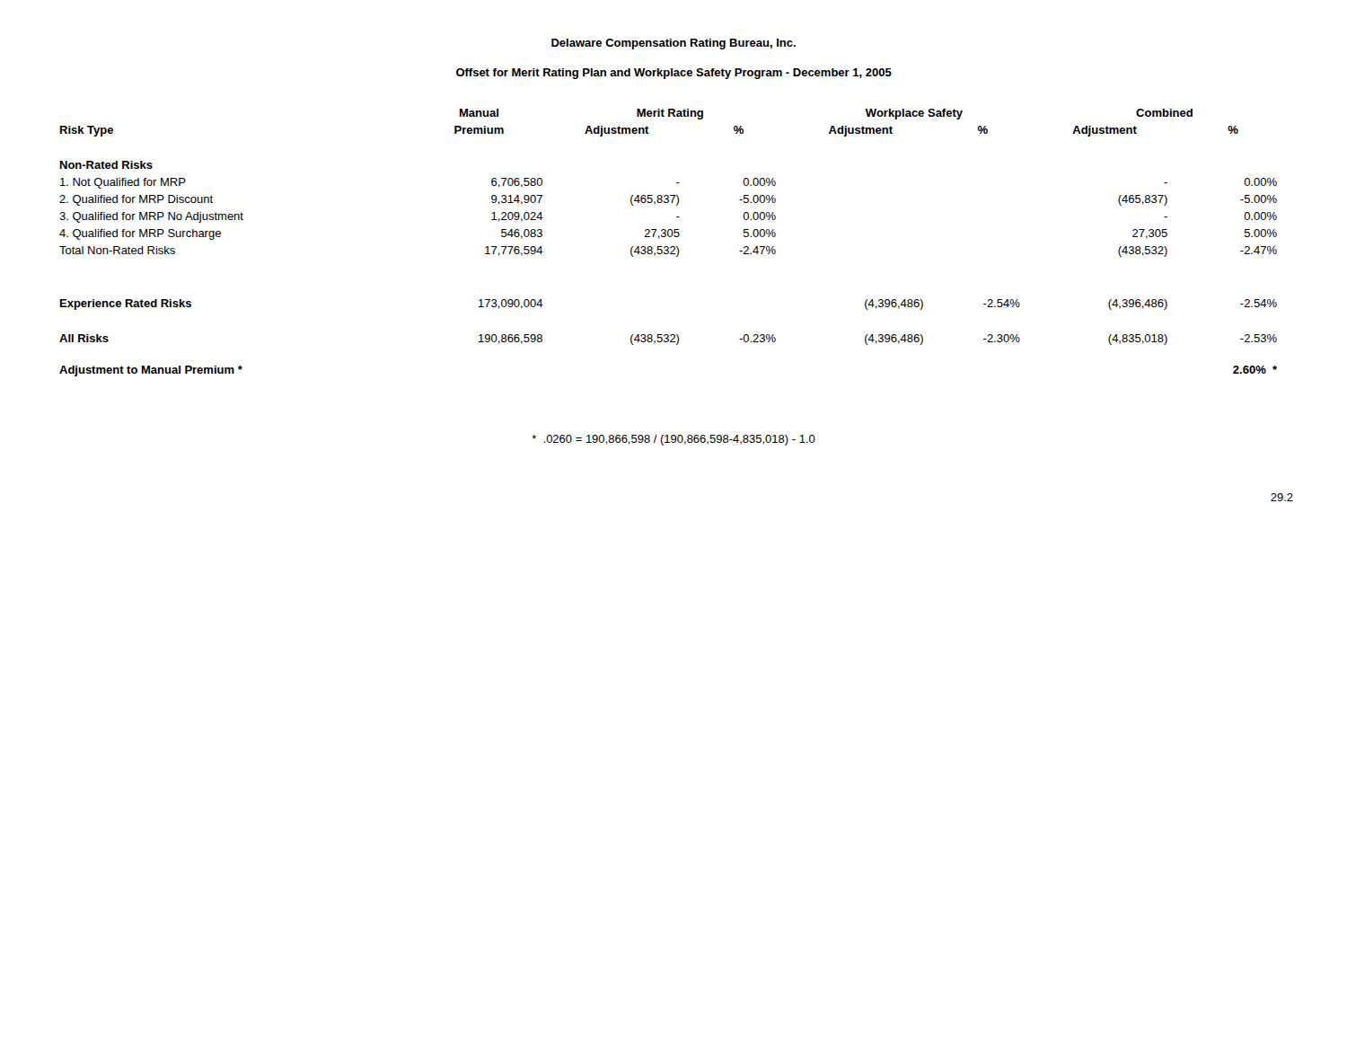Delaware Compensation Rating Bureau, Inc.
Offset for Merit Rating Plan and Workplace Safety Program - December 1, 2005
| | Manual | Merit Rating | Workplace Safety | Combined |
| --- | --- | --- | --- | --- |
| Risk Type | Premium | Adjustment | % | Adjustment | % | Adjustment | % |
| Non-Rated Risks | | | | | | | |
| 1. Not Qualified for MRP | 6,706,580 | - | 0.00% | | | - | 0.00% |
| 2. Qualified for MRP Discount | 9,314,907 | (465,837) | -5.00% | | | (465,837) | -5.00% |
| 3. Qualified for MRP No Adjustment | 1,209,024 | - | 0.00% | | | - | 0.00% |
| 4. Qualified for MRP Surcharge | 546,083 | 27,305 | 5.00% | | | 27,305 | 5.00% |
| Total Non-Rated Risks | 17,776,594 | (438,532) | -2.47% | | | (438,532) | -2.47% |
| Experience Rated Risks | 173,090,004 | | | (4,396,486) | -2.54% | (4,396,486) | -2.54% |
| All Risks | 190,866,598 | (438,532) | -0.23% | (4,396,486) | -2.30% | (4,835,018) | -2.53% |
| Adjustment to Manual Premium * | | | | | | | 2.60% * |
* .0260 = 190,866,598 / (190,866,598-4,835,018) - 1.0
29.2